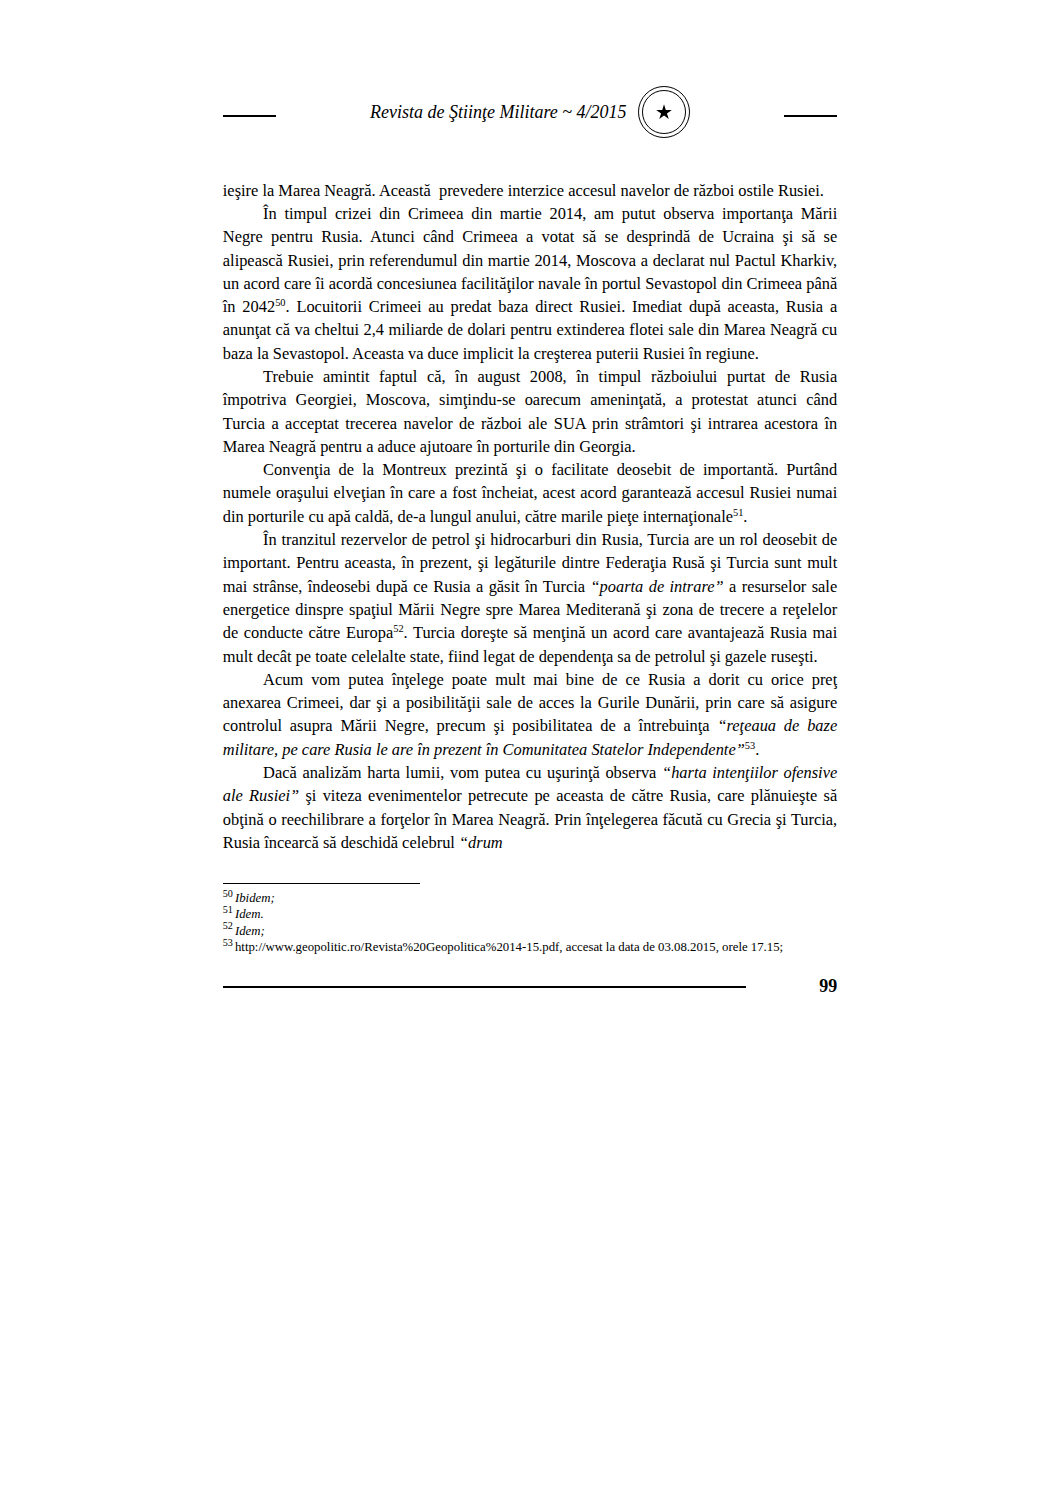Revista de Ştiinţe Militare ~ 4/2015
ieşire la Marea Neagră. Această prevedere interzice accesul navelor de război ostile Rusiei.
În timpul crizei din Crimeea din martie 2014, am putut observa importanţa Mării Negre pentru Rusia. Atunci când Crimeea a votat să se desprindă de Ucraina şi să se alipească Rusiei, prin referendumul din martie 2014, Moscova a declarat nul Pactul Kharkiv, un acord care îi acordă concesiunea facilităţilor navale în portul Sevastopol din Crimeea până în 204250. Locuitorii Crimeei au predat baza direct Rusiei. Imediat după aceasta, Rusia a anunţat că va cheltui 2,4 miliarde de dolari pentru extinderea flotei sale din Marea Neagră cu baza la Sevastopol. Aceasta va duce implicit la creşterea puterii Rusiei în regiune.
Trebuie amintit faptul că, în august 2008, în timpul războiului purtat de Rusia împotriva Georgiei, Moscova, simţindu-se oarecum ameninţată, a protestat atunci când Turcia a acceptat trecerea navelor de război ale SUA prin strâmtori şi intrarea acestora în Marea Neagră pentru a aduce ajutoare în porturile din Georgia.
Convenţia de la Montreux prezintă şi o facilitate deosebit de importantă. Purtând numele oraşului elveţian în care a fost încheiat, acest acord garantează accesul Rusiei numai din porturile cu apă caldă, de-a lungul anului, către marile pieţe internaţionale51.
În tranzitul rezervelor de petrol şi hidrocarburi din Rusia, Turcia are un rol deosebit de important. Pentru aceasta, în prezent, şi legăturile dintre Federaţia Rusă şi Turcia sunt mult mai strânse, îndeosebi după ce Rusia a găsit în Turcia “poarta de intrare” a resurselor sale energetice dinspre spaţiul Mării Negre spre Marea Mediterană şi zona de trecere a reţelelor de conducte către Europa52. Turcia doreşte să menţină un acord care avantajează Rusia mai mult decât pe toate celelalte state, fiind legat de dependenţa sa de petrolul şi gazele ruseşti.
Acum vom putea înţelege poate mult mai bine de ce Rusia a dorit cu orice preţ anexarea Crimeei, dar şi a posibilităţii sale de acces la Gurile Dunării, prin care să asigure controlul asupra Mării Negre, precum şi posibilitatea de a întrebuinţa “reţeaua de baze militare, pe care Rusia le are în prezent în Comunitatea Statelor Independente”53.
Dacă analizăm harta lumii, vom putea cu uşurinţă observa “harta intenţiilor ofensive ale Rusiei” şi viteza evenimentelor petrecute pe aceasta de către Rusia, care plănuieşte să obţină o reechilibrare a forţelor în Marea Neagră. Prin înţelegerea făcută cu Grecia şi Turcia, Rusia încearcă să deschidă celebrul “drum
50Ibidem;
51Idem.
52Idem;
53http://www.geopolitic.ro/Revista%20Geopolitica%2014-15.pdf, accesat la data de 03.08.2015, orele 17.15;
99